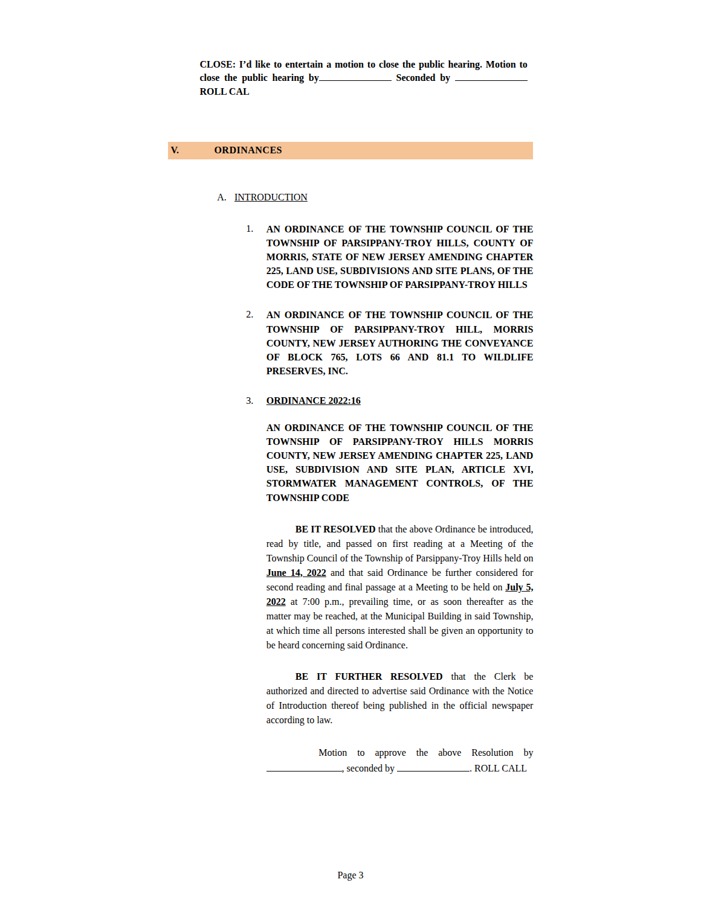CLOSE: I’d like to entertain a motion to close the public hearing. Motion to close the public hearing by Seconded by ROLL CAL
V. ORDINANCES
A. INTRODUCTION
1.
An Ordinance of the Township Council of the Township of Parsippany-Troy Hills, County of Morris, State of New Jersey Amending Chapter 225, Land Use, Subdivisions and Site Plans, of the Code of the Township of Parsippany-Troy Hills
2.
An Ordinance of the Township Council of the Township of Parsippany-Troy Hill, Morris County, New Jersey Authoring the Conveyance of Block 765, Lots 66 and 81.1 to Wildlife Preserves, Inc.
3.
ORDINANCE 2022:16
An Ordinance of the Township Council of the Township of Parsippany-Troy Hills Morris County, New Jersey Amending Chapter 225, Land Use, Subdivision and Site Plan, Article XVI, Stormwater Management Controls, of the Township Code
BE IT RESOLVED that the above Ordinance be introduced, read by title, and passed on first reading at a Meeting of the Township Council of the Township of Parsippany-Troy Hills held on June 14, 2022 and that said Ordinance be further considered for second reading and final passage at a Meeting to be held on July 5, 2022 at 7:00 p.m., prevailing time, or as soon thereafter as the matter may be reached, at the Municipal Building in said Township, at which time all persons interested shall be given an opportunity to be heard concerning said Ordinance.
BE IT FURTHER RESOLVED that the Clerk be authorized and directed to advertise said Ordinance with the Notice of Introduction thereof being published in the official newspaper according to law.
Motion to approve the above Resolution by , seconded by . ROLL CALL
Page 3